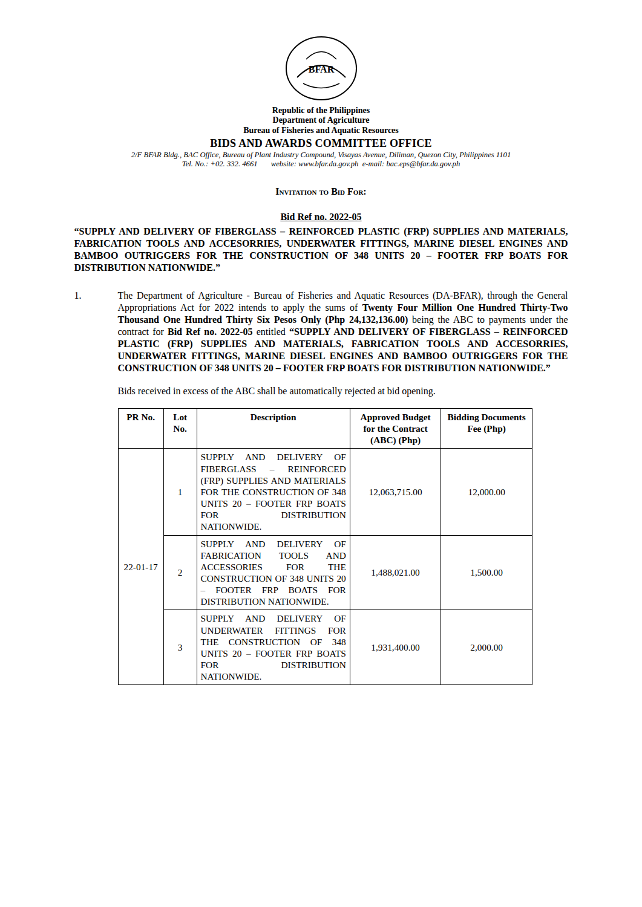Republic of the Philippines
Department of Agriculture
Bureau of Fisheries and Aquatic Resources
BIDS AND AWARDS COMMITTEE OFFICE
2/F BFAR Bldg., BAC Office, Bureau of Plant Industry Compound, Visayas Avenue, Diliman, Quezon City, Philippines 1101
Tel. No.: +02. 332. 4661 website: www.bfar.da.gov.ph e-mail: bac.eps@bfar.da.gov.ph
Invitation to Bid For:
Bid Ref no. 2022-05
“Supply and Delivery of Fiberglass – Reinforced Plastic (FRP) Supplies and Materials, Fabrication Tools and Accesorries, Underwater Fittings, Marine Diesel Engines and Bamboo Outriggers for the Construction of 348 Units 20 – Footer FRP Boats for Distribution Nationwide.”
1.
The Department of Agriculture - Bureau of Fisheries and Aquatic Resources (DA-BFAR), through the General Appropriations Act for 2022 intends to apply the sums of Twenty Four Million One Hundred Thirty-Two Thousand One Hundred Thirty Six Pesos Only (Php 24,132,136.00) being the ABC to payments under the contract for Bid Ref no. 2022-05 entitled “SUPPLY AND DELIVERY OF FIBERGLASS – REINFORCED PLASTIC (FRP) SUPPLIES AND MATERIALS, FABRICATION TOOLS AND ACCESORRIES, UNDERWATER FITTINGS, MARINE DIESEL ENGINES AND BAMBOO OUTRIGGERS FOR THE CONSTRUCTION OF 348 UNITS 20 – FOOTER FRP BOATS FOR DISTRIBUTION NATIONWIDE.”
Bids received in excess of the ABC shall be automatically rejected at bid opening.
| PR No. | Lot No. | Description | Approved Budget for the Contract (ABC) (Php) | Bidding Documents Fee (Php) |
| --- | --- | --- | --- | --- |
| 22-01-17 | 1 | Supply and delivery of Fiberglass – Reinforced (FRP) Supplies and Materials for the construction of 348 units 20 – footer FRP boats for distribution nationwide. | 12,063,715.00 | 12,000.00 |
| 2 | Supply and delivery of Fabrication Tools and Accessories for the construction of 348 units 20 – footer FRP boats for distribution nationwide. | 1,488,021.00 | 1,500.00 |
| 3 | Supply and delivery of Underwater Fittings for the construction of 348 units 20 – footer FRP boats for distribution nationwide. | 1,931,400.00 | 2,000.00 |